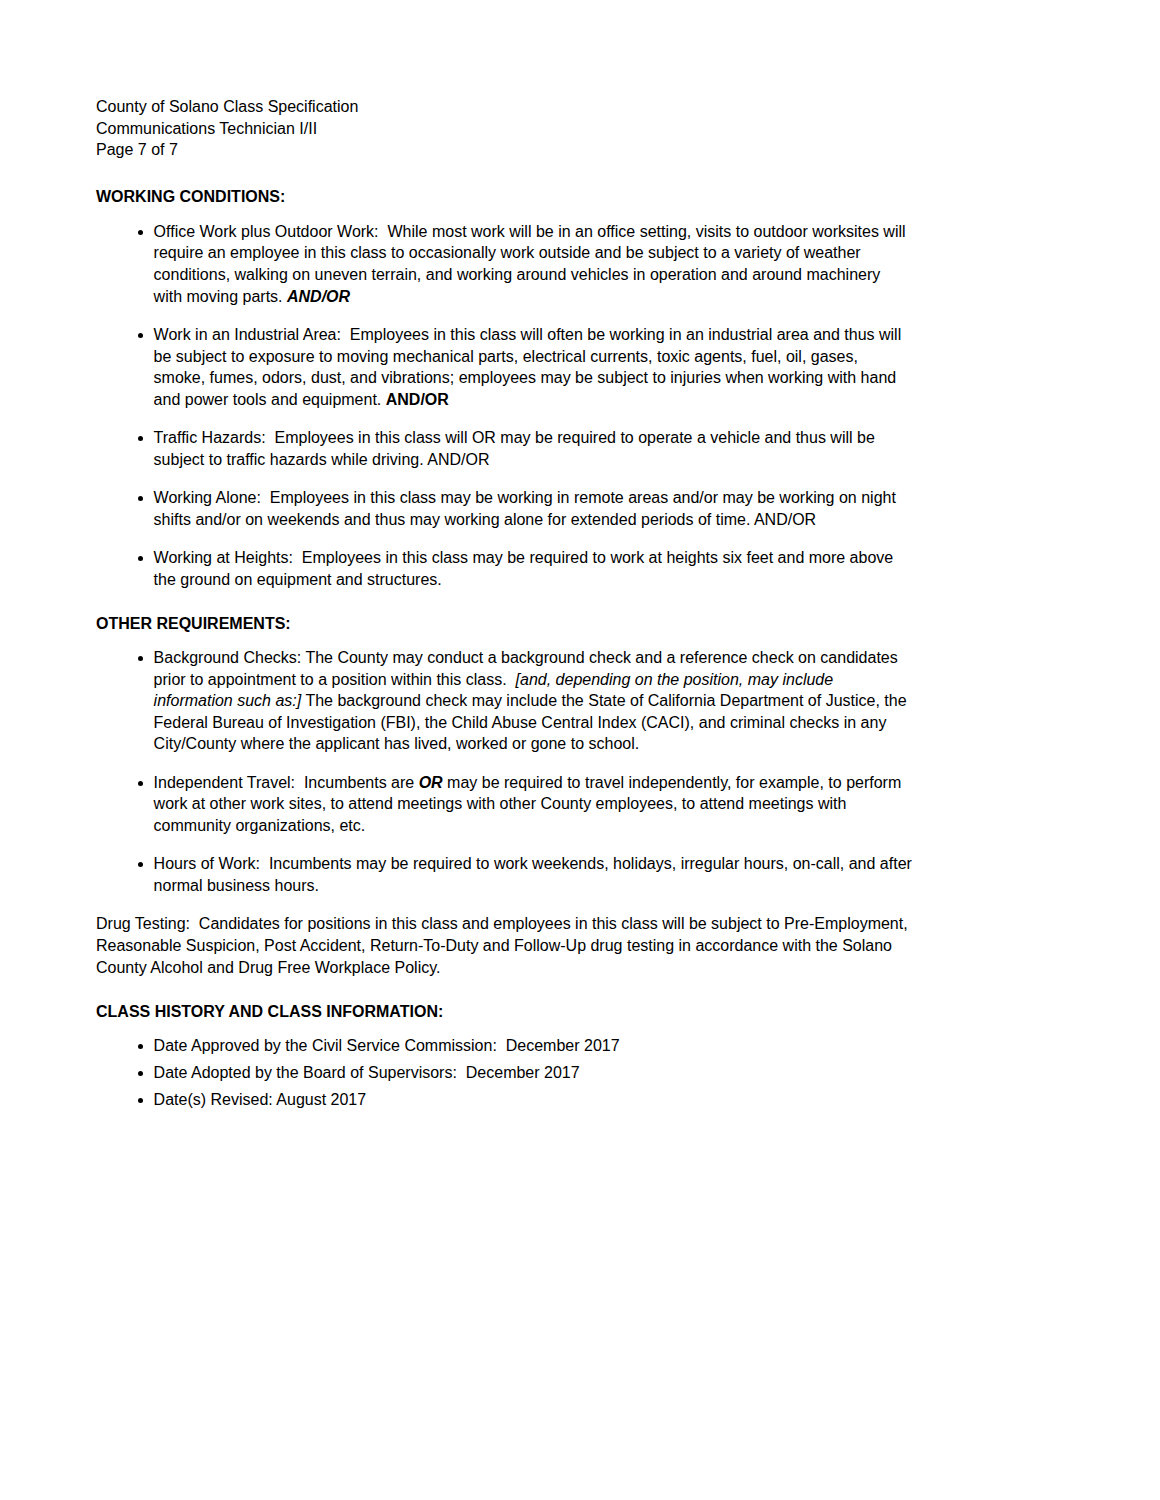County of Solano Class Specification
Communications Technician I/II
Page 7 of 7
Working Conditions:
Office Work plus Outdoor Work: While most work will be in an office setting, visits to outdoor worksites will require an employee in this class to occasionally work outside and be subject to a variety of weather conditions, walking on uneven terrain, and working around vehicles in operation and around machinery with moving parts. AND/OR
Work in an Industrial Area: Employees in this class will often be working in an industrial area and thus will be subject to exposure to moving mechanical parts, electrical currents, toxic agents, fuel, oil, gases, smoke, fumes, odors, dust, and vibrations; employees may be subject to injuries when working with hand and power tools and equipment. AND/OR
Traffic Hazards: Employees in this class will OR may be required to operate a vehicle and thus will be subject to traffic hazards while driving. AND/OR
Working Alone: Employees in this class may be working in remote areas and/or may be working on night shifts and/or on weekends and thus may working alone for extended periods of time. AND/OR
Working at Heights: Employees in this class may be required to work at heights six feet and more above the ground on equipment and structures.
Other Requirements:
Background Checks: The County may conduct a background check and a reference check on candidates prior to appointment to a position within this class. [and, depending on the position, may include information such as:] The background check may include the State of California Department of Justice, the Federal Bureau of Investigation (FBI), the Child Abuse Central Index (CACI), and criminal checks in any City/County where the applicant has lived, worked or gone to school.
Independent Travel: Incumbents are OR may be required to travel independently, for example, to perform work at other work sites, to attend meetings with other County employees, to attend meetings with community organizations, etc.
Hours of Work: Incumbents may be required to work weekends, holidays, irregular hours, on-call, and after normal business hours.
Drug Testing: Candidates for positions in this class and employees in this class will be subject to Pre-Employment, Reasonable Suspicion, Post Accident, Return-To-Duty and Follow-Up drug testing in accordance with the Solano County Alcohol and Drug Free Workplace Policy.
Class History and Class Information:
Date Approved by the Civil Service Commission: December 2017
Date Adopted by the Board of Supervisors: December 2017
Date(s) Revised: August 2017